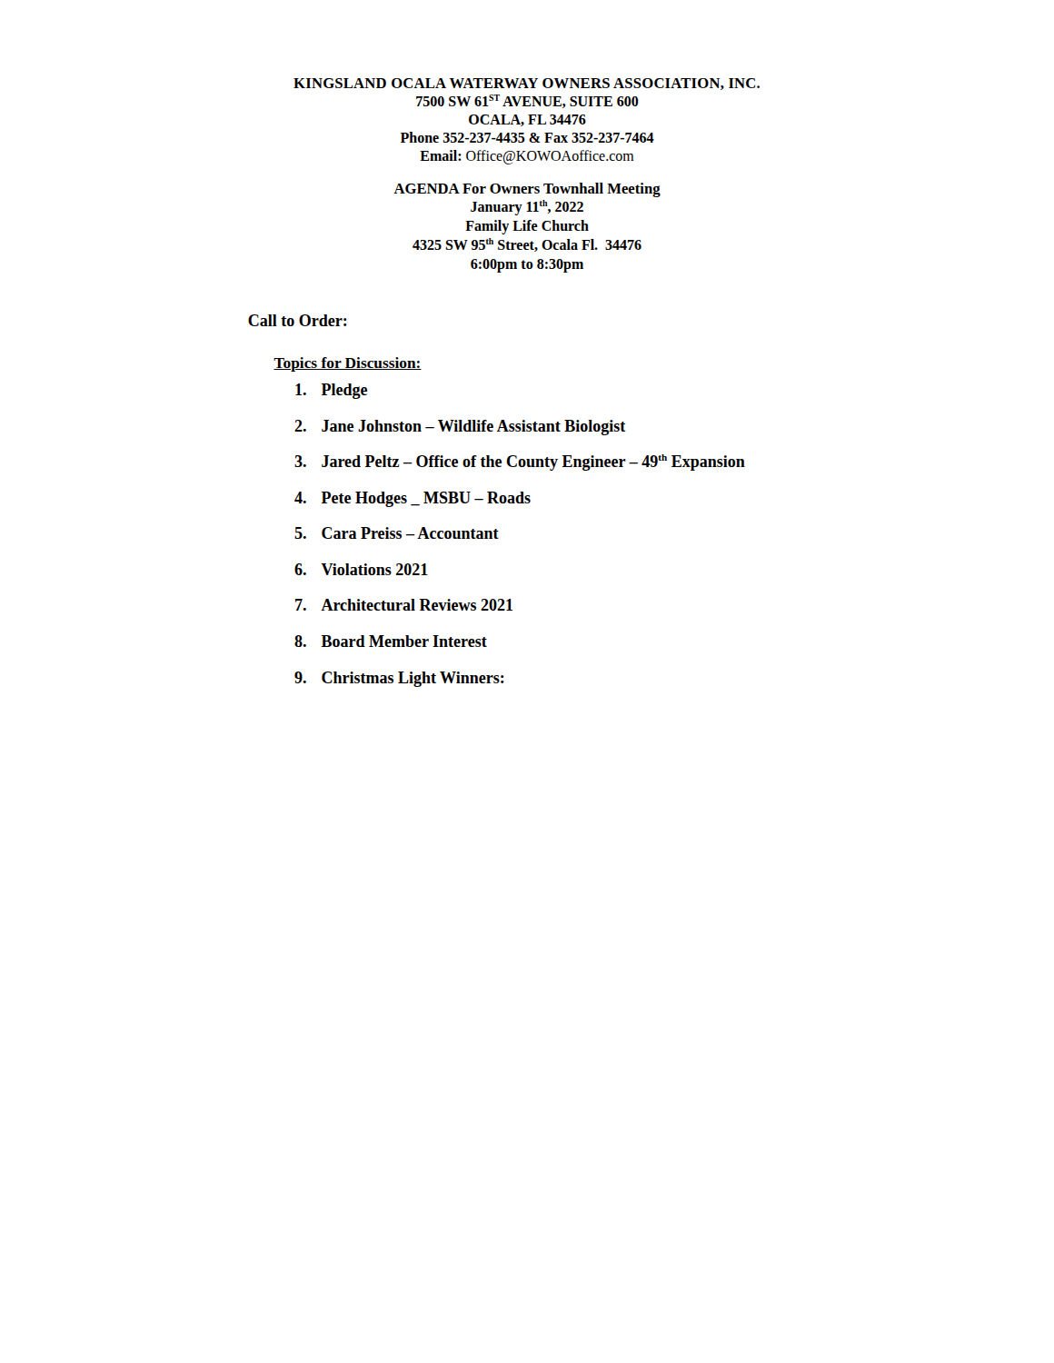KINGSLAND OCALA WATERWAY OWNERS ASSOCIATION, INC.
7500 SW 61ST AVENUE, SUITE 600
OCALA, FL 34476
Phone 352-237-4435 & Fax 352-237-7464
Email: Office@KOWOAoffice.com
AGENDA For Owners Townhall Meeting
January 11th, 2022
Family Life Church
4325 SW 95th Street, Ocala Fl. 34476
6:00pm to 8:30pm
Call to Order:
Topics for Discussion:
Pledge
Jane Johnston – Wildlife Assistant Biologist
Jared Peltz – Office of the County Engineer – 49th Expansion
Pete Hodges _ MSBU – Roads
Cara Preiss – Accountant
Violations 2021
Architectural Reviews 2021
Board Member Interest
Christmas Light Winners: